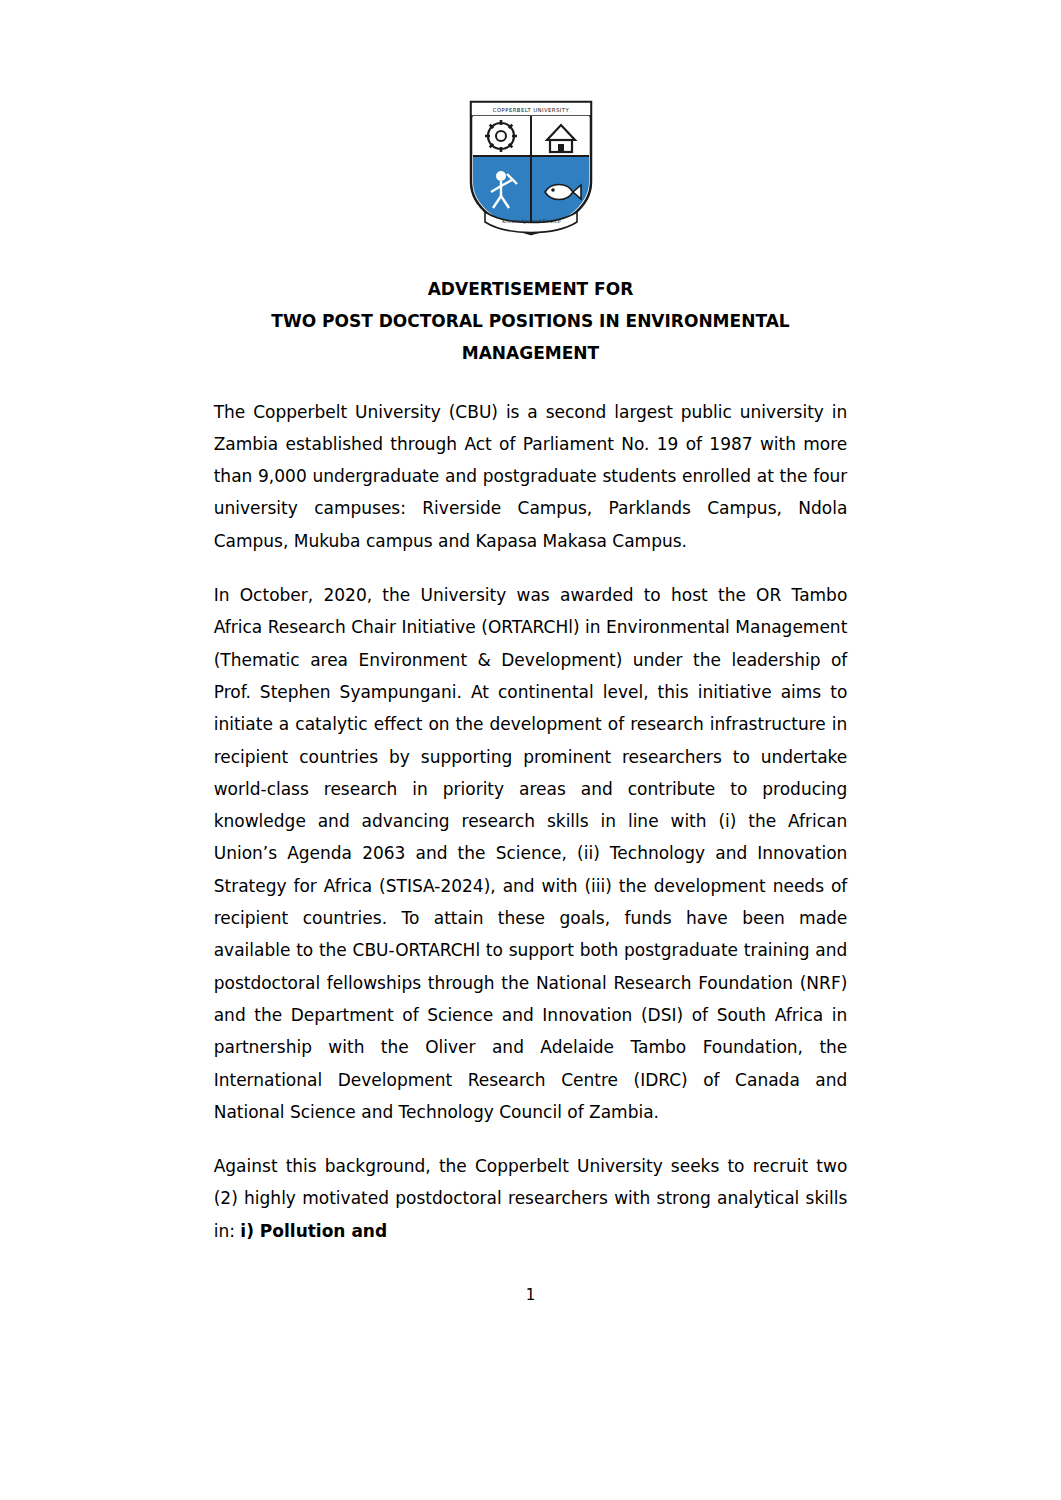COPPERBELT UNIVERSITY Knowledge and Service
ADVERTISEMENT FOR TWO POST DOCTORAL POSITIONS IN ENVIRONMENTAL MANAGEMENT
The Copperbelt University (CBU) is a second largest public university in Zambia established through Act of Parliament No. 19 of 1987 with more than 9,000 undergraduate and postgraduate students enrolled at the four university campuses: Riverside Campus, Parklands Campus, Ndola Campus, Mukuba campus and Kapasa Makasa Campus.
In October, 2020, the University was awarded to host the OR Tambo Africa Research Chair Initiative (ORTARCHl) in Environmental Management (Thematic area Environment & Development) under the leadership of Prof. Stephen Syampungani. At continental level, this initiative aims to initiate a catalytic effect on the development of research infrastructure in recipient countries by supporting prominent researchers to undertake world-class research in priority areas and contribute to producing knowledge and advancing research skills in line with (i) the African Union’s Agenda 2063 and the Science, (ii) Technology and Innovation Strategy for Africa (STISA-2024), and with (iii) the development needs of recipient countries. To attain these goals, funds have been made available to the CBU-ORTARCHl to support both postgraduate training and postdoctoral fellowships through the National Research Foundation (NRF) and the Department of Science and Innovation (DSI) of South Africa in partnership with the Oliver and Adelaide Tambo Foundation, the International Development Research Centre (IDRC) of Canada and National Science and Technology Council of Zambia.
Against this background, the Copperbelt University seeks to recruit two (2) highly motivated postdoctoral researchers with strong analytical skills in: i) Pollution and
1